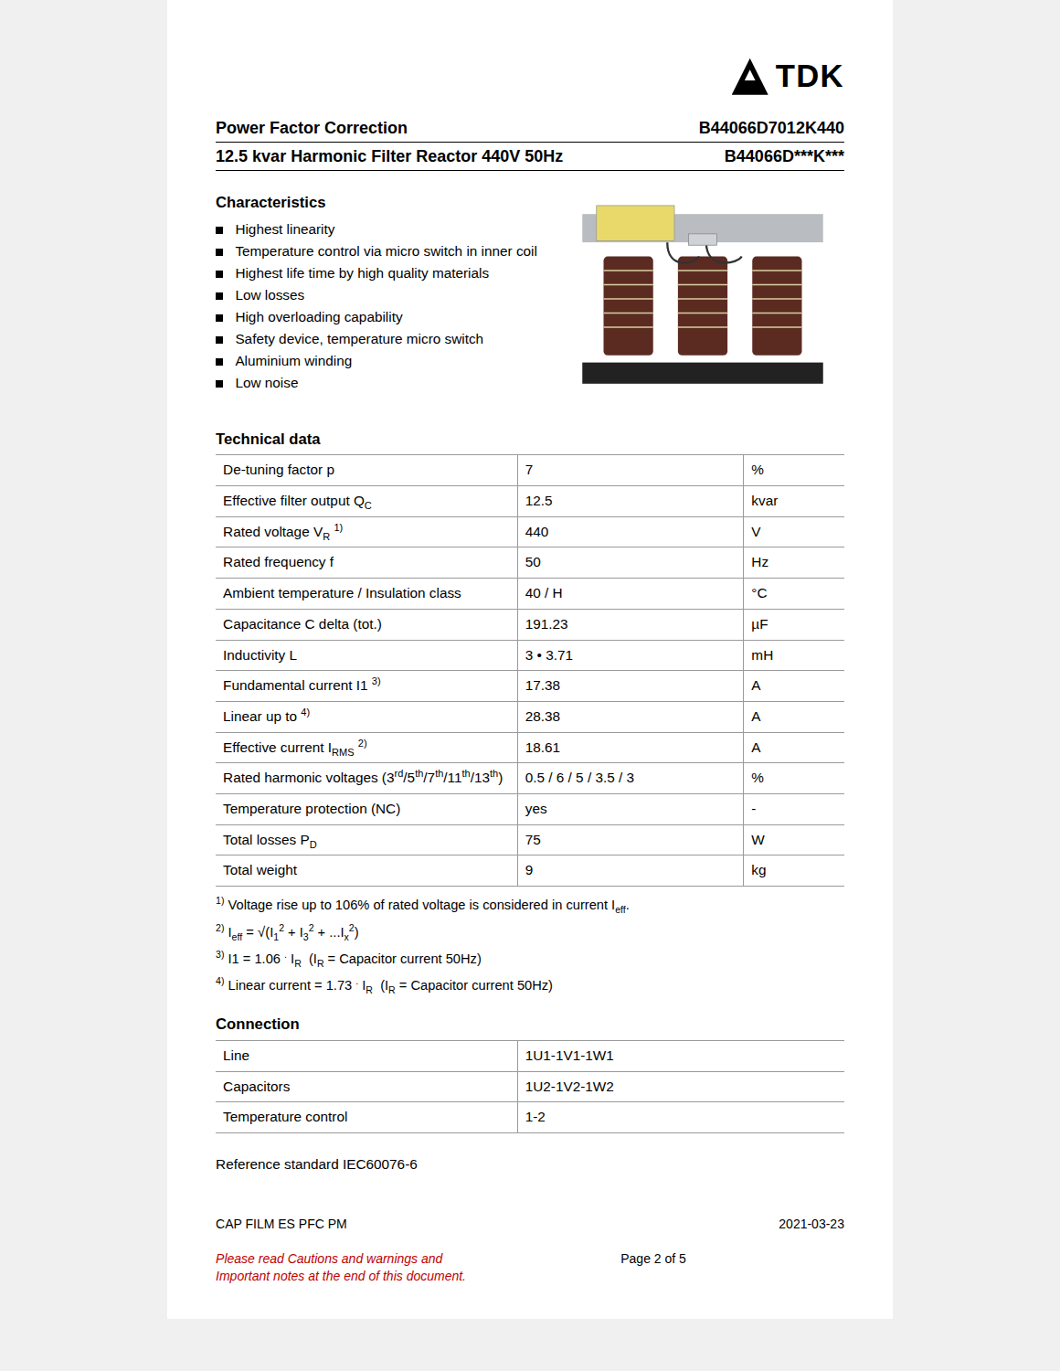TDK
Power Factor Correction
B44066D7012K440
12.5 kvar Harmonic Filter Reactor 440V 50Hz
B44066D***K***
Characteristics
Highest linearity
Temperature control via micro switch in inner coil
Highest life time by high quality materials
Low losses
High overloading capability
Safety device, temperature micro switch
Aluminium winding
Low noise
Technical data
| De-tuning factor p | 7 | % |
| Effective filter output Q C | 12.5 | kvar |
| Rated voltage V R 1) | 440 | V |
| Rated frequency f | 50 | Hz |
| Ambient temperature / Insulation class | 40 / H | °C |
| Capacitance C delta (tot.) | 191.23 | µF |
| Inductivity L | 3 • 3.71 | mH |
| Fundamental current I1 3) | 17.38 | A |
| Linear up to 4) | 28.38 | A |
| Effective current I RMS 2) | 18.61 | A |
| Rated harmonic voltages (3 rd /5 th /7 th /11 th /13 th ) | 0.5 / 6 / 5 / 3.5 / 3 | % |
| Temperature protection (NC) | yes | - |
| Total losses P D | 75 | W |
| Total weight | 9 | kg |
1) Voltage rise up to 106% of rated voltage is considered in current Ieff.
2) Ieff = √(I12 + I32 + ...Ix2)
3) I1 = 1.06 . IR (IR = Capacitor current 50Hz)
4) Linear current = 1.73 . IR (IR = Capacitor current 50Hz)
Connection
| Line | 1U1-1V1-1W1 |
| Capacitors | 1U2-1V2-1W2 |
| Temperature control | 1-2 |
Reference standard IEC60076-6
CAP FILM ES PFC PM
2021-03-23
Please read Cautions and warnings and
Important notes at the end of this document.
Page 2 of 5